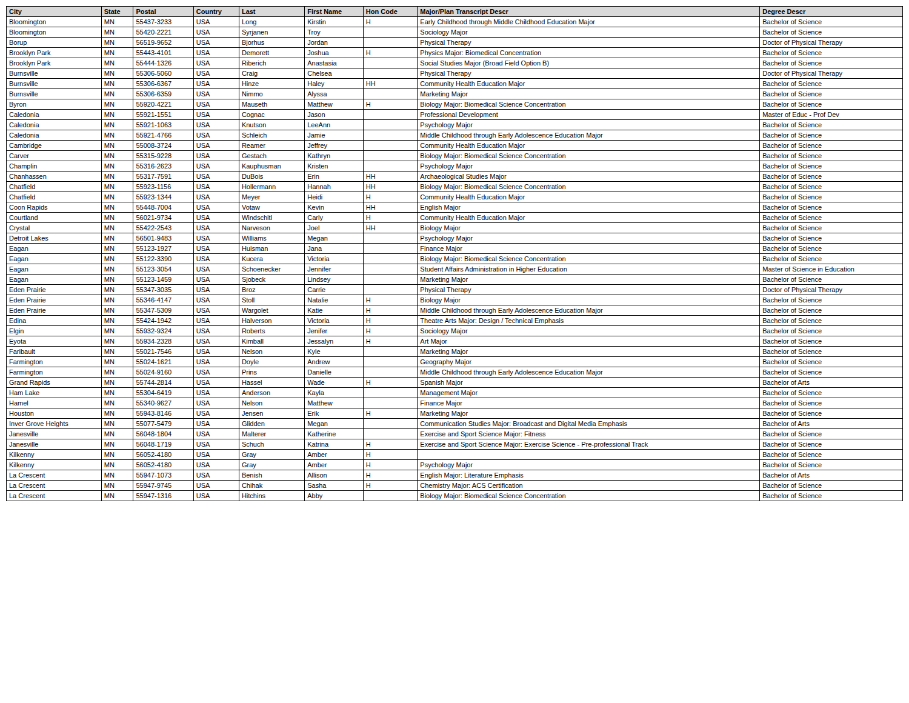| City | State | Postal | Country | Last | First Name | Hon Code | Major/Plan Transcript Descr | Degree Descr |
| --- | --- | --- | --- | --- | --- | --- | --- | --- |
| Bloomington | MN | 55437-3233 | USA | Long | Kirstin | H | Early Childhood through Middle Childhood Education Major | Bachelor of Science |
| Bloomington | MN | 55420-2221 | USA | Syrjanen | Troy | | Sociology Major | Bachelor of Science |
| Borup | MN | 56519-9652 | USA | Bjorhus | Jordan | | Physical Therapy | Doctor of Physical Therapy |
| Brooklyn Park | MN | 55443-4101 | USA | Demorett | Joshua | H | Physics Major: Biomedical Concentration | Bachelor of Science |
| Brooklyn Park | MN | 55444-1326 | USA | Riberich | Anastasia | | Social Studies Major (Broad Field Option B) | Bachelor of Science |
| Burnsville | MN | 55306-5060 | USA | Craig | Chelsea | | Physical Therapy | Doctor of Physical Therapy |
| Burnsville | MN | 55306-6367 | USA | Hinze | Haley | HH | Community Health Education Major | Bachelor of Science |
| Burnsville | MN | 55306-6359 | USA | Nimmo | Alyssa | | Marketing Major | Bachelor of Science |
| Byron | MN | 55920-4221 | USA | Mauseth | Matthew | H | Biology Major: Biomedical Science Concentration | Bachelor of Science |
| Caledonia | MN | 55921-1551 | USA | Cognac | Jason | | Professional Development | Master of Educ - Prof Dev |
| Caledonia | MN | 55921-1063 | USA | Knutson | LeeAnn | | Psychology Major | Bachelor of Science |
| Caledonia | MN | 55921-4766 | USA | Schleich | Jamie | | Middle Childhood through Early Adolescence Education Major | Bachelor of Science |
| Cambridge | MN | 55008-3724 | USA | Reamer | Jeffrey | | Community Health Education Major | Bachelor of Science |
| Carver | MN | 55315-9228 | USA | Gestach | Kathryn | | Biology Major: Biomedical Science Concentration | Bachelor of Science |
| Champlin | MN | 55316-2623 | USA | Kauphusman | Kristen | | Psychology Major | Bachelor of Science |
| Chanhassen | MN | 55317-7591 | USA | DuBois | Erin | HH | Archaeological Studies Major | Bachelor of Science |
| Chatfield | MN | 55923-1156 | USA | Hollermann | Hannah | HH | Biology Major: Biomedical Science Concentration | Bachelor of Science |
| Chatfield | MN | 55923-1344 | USA | Meyer | Heidi | H | Community Health Education Major | Bachelor of Science |
| Coon Rapids | MN | 55448-7004 | USA | Votaw | Kevin | HH | English Major | Bachelor of Science |
| Courtland | MN | 56021-9734 | USA | Windschitl | Carly | H | Community Health Education Major | Bachelor of Science |
| Crystal | MN | 55422-2543 | USA | Narveson | Joel | HH | Biology Major | Bachelor of Science |
| Detroit Lakes | MN | 56501-9483 | USA | Williams | Megan | | Psychology Major | Bachelor of Science |
| Eagan | MN | 55123-1927 | USA | Huisman | Jana | | Finance Major | Bachelor of Science |
| Eagan | MN | 55122-3390 | USA | Kucera | Victoria | | Biology Major: Biomedical Science Concentration | Bachelor of Science |
| Eagan | MN | 55123-3054 | USA | Schoenecker | Jennifer | | Student Affairs Administration in Higher Education | Master of Science in Education |
| Eagan | MN | 55123-1459 | USA | Sjobeck | Lindsey | | Marketing Major | Bachelor of Science |
| Eden Prairie | MN | 55347-3035 | USA | Broz | Carrie | | Physical Therapy | Doctor of Physical Therapy |
| Eden Prairie | MN | 55346-4147 | USA | Stoll | Natalie | H | Biology Major | Bachelor of Science |
| Eden Prairie | MN | 55347-5309 | USA | Wargolet | Katie | H | Middle Childhood through Early Adolescence Education Major | Bachelor of Science |
| Edina | MN | 55424-1942 | USA | Halverson | Victoria | H | Theatre Arts Major: Design / Technical Emphasis | Bachelor of Science |
| Elgin | MN | 55932-9324 | USA | Roberts | Jenifer | H | Sociology Major | Bachelor of Science |
| Eyota | MN | 55934-2328 | USA | Kimball | Jessalyn | H | Art Major | Bachelor of Science |
| Faribault | MN | 55021-7546 | USA | Nelson | Kyle | | Marketing Major | Bachelor of Science |
| Farmington | MN | 55024-1621 | USA | Doyle | Andrew | | Geography Major | Bachelor of Science |
| Farmington | MN | 55024-9160 | USA | Prins | Danielle | | Middle Childhood through Early Adolescence Education Major | Bachelor of Science |
| Grand Rapids | MN | 55744-2814 | USA | Hassel | Wade | H | Spanish Major | Bachelor of Arts |
| Ham Lake | MN | 55304-6419 | USA | Anderson | Kayla | | Management Major | Bachelor of Science |
| Hamel | MN | 55340-9627 | USA | Nelson | Matthew | | Finance Major | Bachelor of Science |
| Houston | MN | 55943-8146 | USA | Jensen | Erik | H | Marketing Major | Bachelor of Science |
| Inver Grove Heights | MN | 55077-5479 | USA | Glidden | Megan | | Communication Studies Major: Broadcast and Digital Media Emphasis | Bachelor of Arts |
| Janesville | MN | 56048-1804 | USA | Malterer | Katherine | | Exercise and Sport Science Major: Fitness | Bachelor of Science |
| Janesville | MN | 56048-1719 | USA | Schuch | Katrina | H | Exercise and Sport Science Major: Exercise Science - Pre-professional Track | Bachelor of Science |
| Kilkenny | MN | 56052-4180 | USA | Gray | Amber | H | | Bachelor of Science |
| Kilkenny | MN | 56052-4180 | USA | Gray | Amber | H | Psychology Major | Bachelor of Science |
| La Crescent | MN | 55947-1073 | USA | Benish | Allison | H | English Major: Literature Emphasis | Bachelor of Arts |
| La Crescent | MN | 55947-9745 | USA | Chihak | Sasha | H | Chemistry Major: ACS Certification | Bachelor of Science |
| La Crescent | MN | 55947-1316 | USA | Hitchins | Abby | | Biology Major: Biomedical Science Concentration | Bachelor of Science |